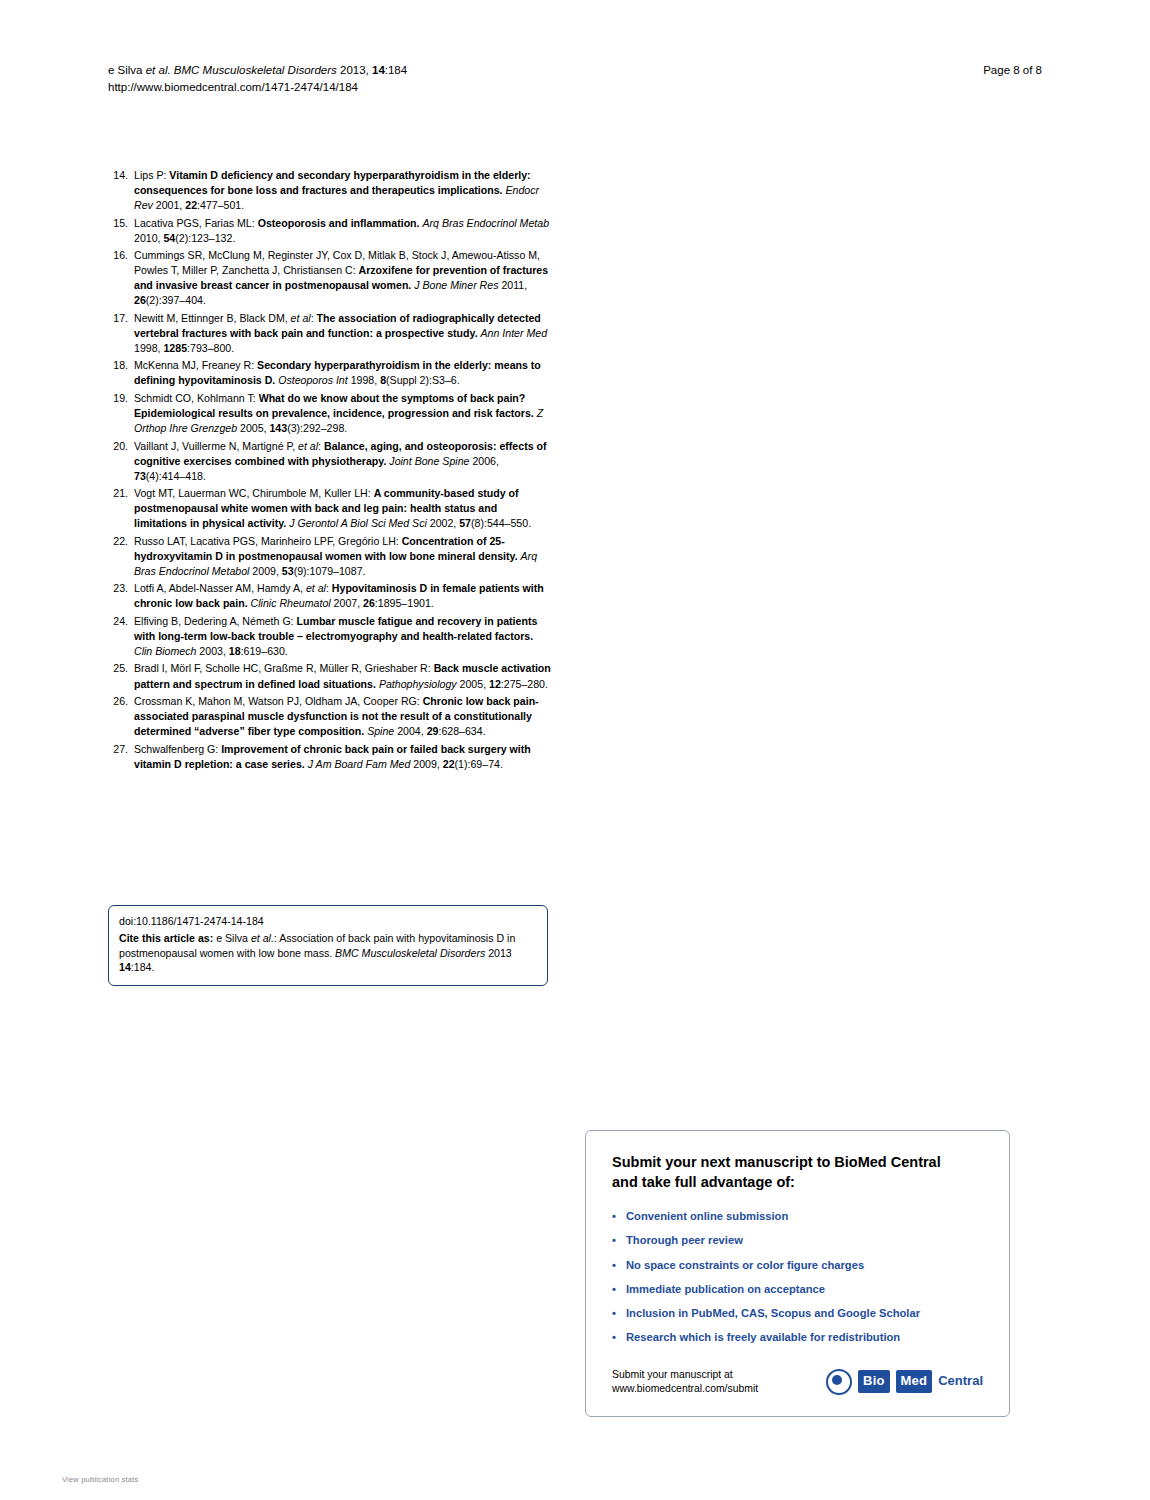e Silva et al. BMC Musculoskeletal Disorders 2013, 14:184 http://www.biomedcentral.com/1471-2474/14/184
Page 8 of 8
14. Lips P: Vitamin D deficiency and secondary hyperparathyroidism in the elderly: consequences for bone loss and fractures and therapeutics implications. Endocr Rev 2001, 22:477–501.
15. Lacativa PGS, Farias ML: Osteoporosis and inflammation. Arq Bras Endocrinol Metab 2010, 54(2):123–132.
16. Cummings SR, McClung M, Reginster JY, Cox D, Mitlak B, Stock J, Amewou-Atisso M, Powles T, Miller P, Zanchetta J, Christiansen C: Arzoxifene for prevention of fractures and invasive breast cancer in postmenopausal women. J Bone Miner Res 2011, 26(2):397–404.
17. Newitt M, Ettinnger B, Black DM, et al: The association of radiographically detected vertebral fractures with back pain and function: a prospective study. Ann Inter Med 1998, 1285:793–800.
18. McKenna MJ, Freaney R: Secondary hyperparathyroidism in the elderly: means to defining hypovitaminosis D. Osteoporos Int 1998, 8(Suppl 2):S3–6.
19. Schmidt CO, Kohlmann T: What do we know about the symptoms of back pain? Epidemiological results on prevalence, incidence, progression and risk factors. Z Orthop Ihre Grenzgeb 2005, 143(3):292–298.
20. Vaillant J, Vuillerme N, Martigné P, et al: Balance, aging, and osteoporosis: effects of cognitive exercises combined with physiotherapy. Joint Bone Spine 2006, 73(4):414–418.
21. Vogt MT, Lauerman WC, Chirumbole M, Kuller LH: A community-based study of postmenopausal white women with back and leg pain: health status and limitations in physical activity. J Gerontol A Biol Sci Med Sci 2002, 57(8):544–550.
22. Russo LAT, Lacativa PGS, Marinheiro LPF, Gregório LH: Concentration of 25-hydroxyvitamin D in postmenopausal women with low bone mineral density. Arq Bras Endocrinol Metabol 2009, 53(9):1079–1087.
23. Lotfi A, Abdel-Nasser AM, Hamdy A, et al: Hypovitaminosis D in female patients with chronic low back pain. Clinic Rheumatol 2007, 26:1895–1901.
24. Elfiving B, Dedering A, Németh G: Lumbar muscle fatigue and recovery in patients with long-term low-back trouble – electromyography and health-related factors. Clin Biomech 2003, 18:619–630.
25. Bradl I, Mörl F, Scholle HC, Graßme R, Müller R, Grieshaber R: Back muscle activation pattern and spectrum in defined load situations. Pathophysiology 2005, 12:275–280.
26. Crossman K, Mahon M, Watson PJ, Oldham JA, Cooper RG: Chronic low back pain-associated paraspinal muscle dysfunction is not the result of a constitutionally determined “adverse” fiber type composition. Spine 2004, 29:628–634.
27. Schwalfenberg G: Improvement of chronic back pain or failed back surgery with vitamin D repletion: a case series. J Am Board Fam Med 2009, 22(1):69–74.
doi:10.1186/1471-2474-14-184
Cite this article as: e Silva et al.: Association of back pain with hypovitaminosis D in postmenopausal women with low bone mass. BMC Musculoskeletal Disorders 2013 14:184.
Submit your next manuscript to BioMed Central
and take full advantage of:
Convenient online submission
Thorough peer review
No space constraints or color figure charges
Immediate publication on acceptance
Inclusion in PubMed, CAS, Scopus and Google Scholar
Research which is freely available for redistribution
Submit your manuscript at
www.biomedcentral.com/submit
Bio Med Central
View publication stats